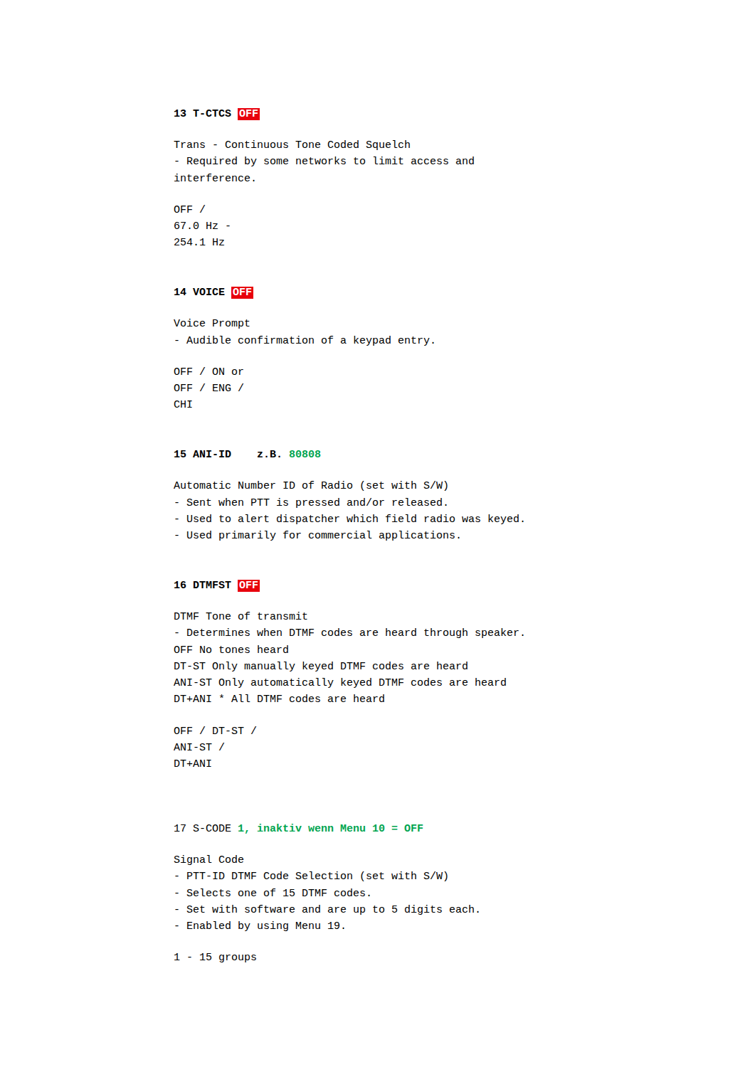13 T-CTCS OFF
Trans - Continuous Tone Coded Squelch
- Required by some networks to limit access and
interference.
OFF /
67.0 Hz -
254.1 Hz
14 VOICE OFF
Voice Prompt
- Audible confirmation of a keypad entry.
OFF / ON or
OFF / ENG /
CHI
15 ANI-ID z.B. 80808
Automatic Number ID of Radio (set with S/W)
- Sent when PTT is pressed and/or released.
- Used to alert dispatcher which field radio was keyed.
- Used primarily for commercial applications.
16 DTMFST OFF
DTMF Tone of transmit
- Determines when DTMF codes are heard through speaker.
OFF No tones heard
DT-ST Only manually keyed DTMF codes are heard
ANI-ST Only automatically keyed DTMF codes are heard
DT+ANI * All DTMF codes are heard
OFF / DT-ST /
ANI-ST /
DT+ANI
17 S-CODE 1, inaktiv wenn Menu 10 = OFF
Signal Code
- PTT-ID DTMF Code Selection (set with S/W)
- Selects one of 15 DTMF codes.
- Set with software and are up to 5 digits each.
- Enabled by using Menu 19.
1 - 15 groups